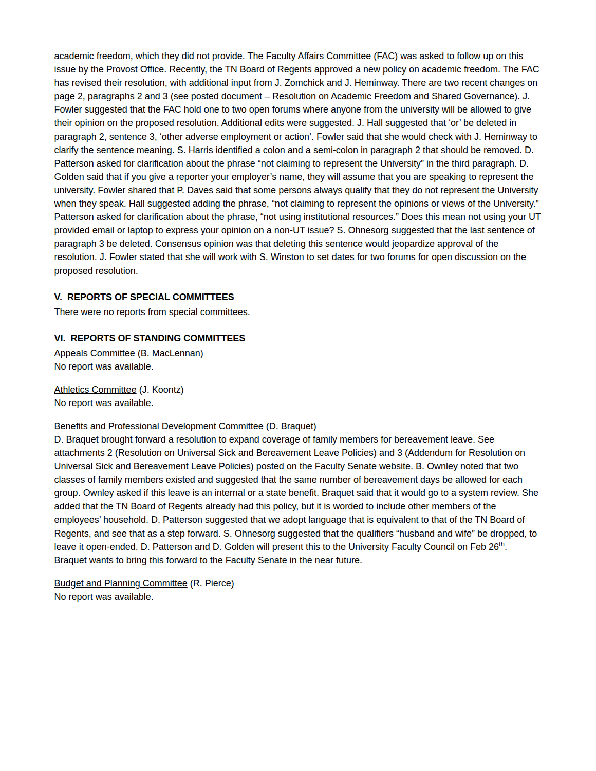academic freedom, which they did not provide. The Faculty Affairs Committee (FAC) was asked to follow up on this issue by the Provost Office. Recently, the TN Board of Regents approved a new policy on academic freedom. The FAC has revised their resolution, with additional input from J. Zomchick and J. Heminway. There are two recent changes on page 2, paragraphs 2 and 3 (see posted document – Resolution on Academic Freedom and Shared Governance). J. Fowler suggested that the FAC hold one to two open forums where anyone from the university will be allowed to give their opinion on the proposed resolution. Additional edits were suggested. J. Hall suggested that ‘or’ be deleted in paragraph 2, sentence 3, ‘other adverse employment or action’. Fowler said that she would check with J. Heminway to clarify the sentence meaning. S. Harris identified a colon and a semi-colon in paragraph 2 that should be removed. D. Patterson asked for clarification about the phrase “not claiming to represent the University” in the third paragraph. D. Golden said that if you give a reporter your employer’s name, they will assume that you are speaking to represent the university. Fowler shared that P. Daves said that some persons always qualify that they do not represent the University when they speak. Hall suggested adding the phrase, “not claiming to represent the opinions or views of the University.” Patterson asked for clarification about the phrase, “not using institutional resources.” Does this mean not using your UT provided email or laptop to express your opinion on a non-UT issue? S. Ohnesorg suggested that the last sentence of paragraph 3 be deleted. Consensus opinion was that deleting this sentence would jeopardize approval of the resolution. J. Fowler stated that she will work with S. Winston to set dates for two forums for open discussion on the proposed resolution.
V. REPORTS OF SPECIAL COMMITTEES
There were no reports from special committees.
VI. REPORTS OF STANDING COMMITTEES
Appeals Committee (B. MacLennan)
No report was available.
Athletics Committee (J. Koontz)
No report was available.
Benefits and Professional Development Committee (D. Braquet)
D. Braquet brought forward a resolution to expand coverage of family members for bereavement leave. See attachments 2 (Resolution on Universal Sick and Bereavement Leave Policies) and 3 (Addendum for Resolution on Universal Sick and Bereavement Leave Policies) posted on the Faculty Senate website. B. Ownley noted that two classes of family members existed and suggested that the same number of bereavement days be allowed for each group. Ownley asked if this leave is an internal or a state benefit. Braquet said that it would go to a system review. She added that the TN Board of Regents already had this policy, but it is worded to include other members of the employees’ household. D. Patterson suggested that we adopt language that is equivalent to that of the TN Board of Regents, and see that as a step forward. S. Ohnesorg suggested that the qualifiers “husband and wife” be dropped, to leave it open-ended. D. Patterson and D. Golden will present this to the University Faculty Council on Feb 26th. Braquet wants to bring this forward to the Faculty Senate in the near future.
Budget and Planning Committee (R. Pierce)
No report was available.